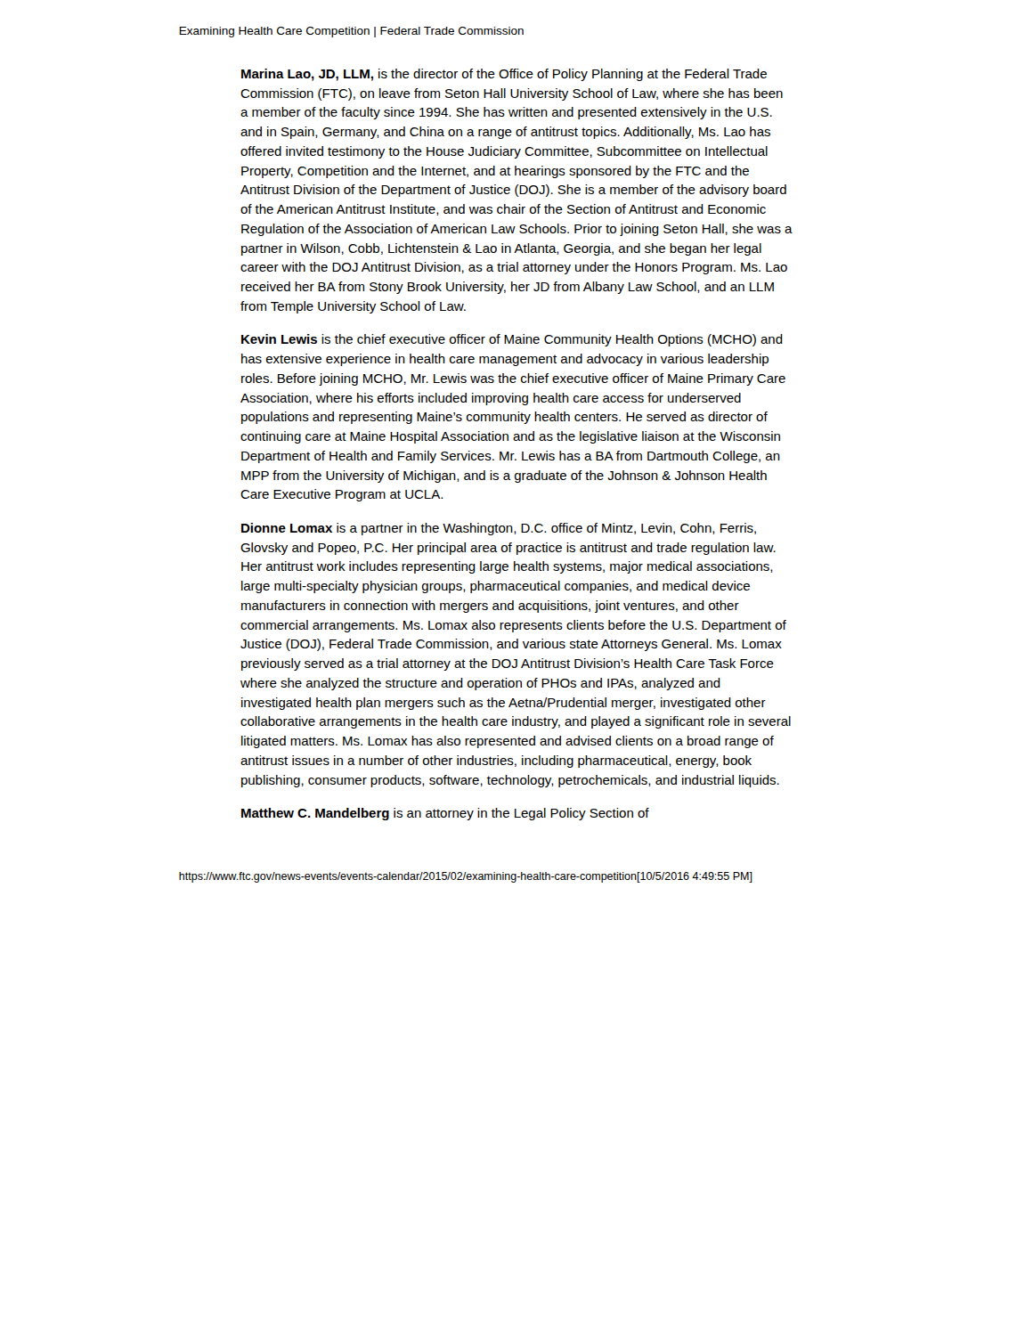Examining Health Care Competition | Federal Trade Commission
Marina Lao, JD, LLM, is the director of the Office of Policy Planning at the Federal Trade Commission (FTC), on leave from Seton Hall University School of Law, where she has been a member of the faculty since 1994. She has written and presented extensively in the U.S. and in Spain, Germany, and China on a range of antitrust topics. Additionally, Ms. Lao has offered invited testimony to the House Judiciary Committee, Subcommittee on Intellectual Property, Competition and the Internet, and at hearings sponsored by the FTC and the Antitrust Division of the Department of Justice (DOJ). She is a member of the advisory board of the American Antitrust Institute, and was chair of the Section of Antitrust and Economic Regulation of the Association of American Law Schools. Prior to joining Seton Hall, she was a partner in Wilson, Cobb, Lichtenstein & Lao in Atlanta, Georgia, and she began her legal career with the DOJ Antitrust Division, as a trial attorney under the Honors Program. Ms. Lao received her BA from Stony Brook University, her JD from Albany Law School, and an LLM from Temple University School of Law.
Kevin Lewis is the chief executive officer of Maine Community Health Options (MCHO) and has extensive experience in health care management and advocacy in various leadership roles. Before joining MCHO, Mr. Lewis was the chief executive officer of Maine Primary Care Association, where his efforts included improving health care access for underserved populations and representing Maine’s community health centers. He served as director of continuing care at Maine Hospital Association and as the legislative liaison at the Wisconsin Department of Health and Family Services. Mr. Lewis has a BA from Dartmouth College, an MPP from the University of Michigan, and is a graduate of the Johnson & Johnson Health Care Executive Program at UCLA.
Dionne Lomax is a partner in the Washington, D.C. office of Mintz, Levin, Cohn, Ferris, Glovsky and Popeo, P.C. Her principal area of practice is antitrust and trade regulation law. Her antitrust work includes representing large health systems, major medical associations, large multi-specialty physician groups, pharmaceutical companies, and medical device manufacturers in connection with mergers and acquisitions, joint ventures, and other commercial arrangements. Ms. Lomax also represents clients before the U.S. Department of Justice (DOJ), Federal Trade Commission, and various state Attorneys General. Ms. Lomax previously served as a trial attorney at the DOJ Antitrust Division’s Health Care Task Force where she analyzed the structure and operation of PHOs and IPAs, analyzed and investigated health plan mergers such as the Aetna/Prudential merger, investigated other collaborative arrangements in the health care industry, and played a significant role in several litigated matters. Ms. Lomax has also represented and advised clients on a broad range of antitrust issues in a number of other industries, including pharmaceutical, energy, book publishing, consumer products, software, technology, petrochemicals, and industrial liquids.
Matthew C. Mandelberg is an attorney in the Legal Policy Section of
https://www.ftc.gov/news-events/events-calendar/2015/02/examining-health-care-competition[10/5/2016 4:49:55 PM]